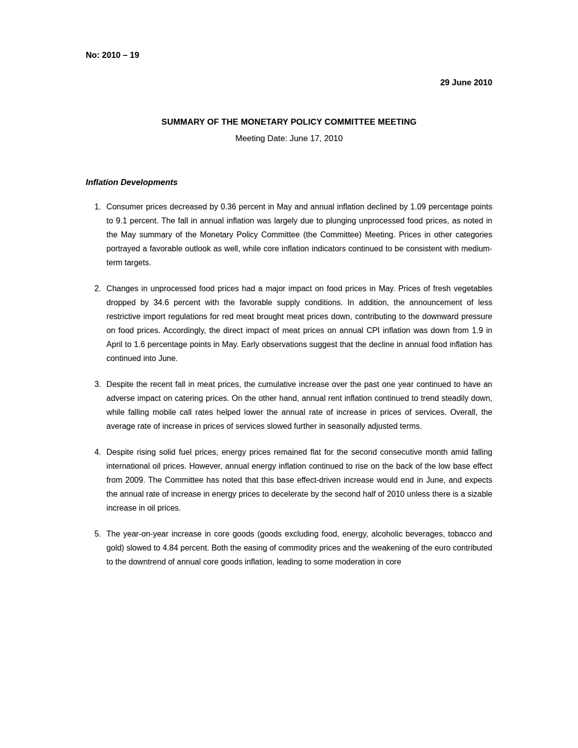No: 2010 – 19
29 June 2010
SUMMARY OF THE MONETARY POLICY COMMITTEE MEETING
Meeting Date: June 17, 2010
Inflation Developments
Consumer prices decreased by 0.36 percent in May and annual inflation declined by 1.09 percentage points to 9.1 percent. The fall in annual inflation was largely due to plunging unprocessed food prices, as noted in the May summary of the Monetary Policy Committee (the Committee) Meeting. Prices in other categories portrayed a favorable outlook as well, while core inflation indicators continued to be consistent with medium-term targets.
Changes in unprocessed food prices had a major impact on food prices in May. Prices of fresh vegetables dropped by 34.6 percent with the favorable supply conditions. In addition, the announcement of less restrictive import regulations for red meat brought meat prices down, contributing to the downward pressure on food prices. Accordingly, the direct impact of meat prices on annual CPI inflation was down from 1.9 in April to 1.6 percentage points in May. Early observations suggest that the decline in annual food inflation has continued into June.
Despite the recent fall in meat prices, the cumulative increase over the past one year continued to have an adverse impact on catering prices. On the other hand, annual rent inflation continued to trend steadily down, while falling mobile call rates helped lower the annual rate of increase in prices of services. Overall, the average rate of increase in prices of services slowed further in seasonally adjusted terms.
Despite rising solid fuel prices, energy prices remained flat for the second consecutive month amid falling international oil prices. However, annual energy inflation continued to rise on the back of the low base effect from 2009. The Committee has noted that this base effect-driven increase would end in June, and expects the annual rate of increase in energy prices to decelerate by the second half of 2010 unless there is a sizable increase in oil prices.
The year-on-year increase in core goods (goods excluding food, energy, alcoholic beverages, tobacco and gold) slowed to 4.84 percent. Both the easing of commodity prices and the weakening of the euro contributed to the downtrend of annual core goods inflation, leading to some moderation in core